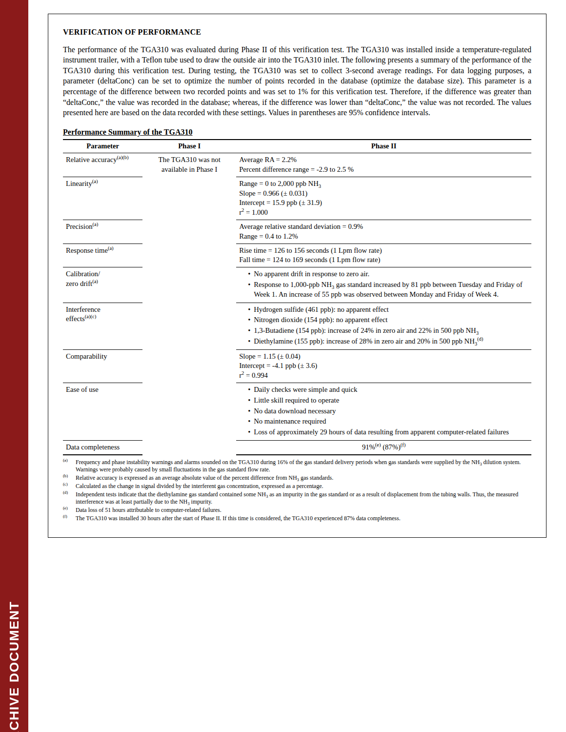US EPA ARCHIVE DOCUMENT
VERIFICATION OF PERFORMANCE
The performance of the TGA310 was evaluated during Phase II of this verification test. The TGA310 was installed inside a temperature-regulated instrument trailer, with a Teflon tube used to draw the outside air into the TGA310 inlet. The following presents a summary of the performance of the TGA310 during this verification test. During testing, the TGA310 was set to collect 3-second average readings. For data logging purposes, a parameter (deltaConc) can be set to optimize the number of points recorded in the database (optimize the database size). This parameter is a percentage of the difference between two recorded points and was set to 1% for this verification test. Therefore, if the difference was greater than “deltaConc,” the value was recorded in the database; whereas, if the difference was lower than “deltaConc,” the value was not recorded. The values presented here are based on the data recorded with these settings. Values in parentheses are 95% confidence intervals.
Performance Summary of the TGA310
| Parameter | Phase I | Phase II |
| --- | --- | --- |
| Relative accuracy (a)(b) | The TGA310 was not available in Phase I | Average RA = 2.2% Percent difference range = -2.9 to 2.5 % |
| Linearity (a) | Range = 0 to 2,000 ppb NH 3 Slope = 0.966 (± 0.031) Intercept = 15.9 ppb (± 31.9) r 2 = 1.000 |
| Precision (a) | Average relative standard deviation = 0.9% Range = 0.4 to 1.2% |
| Response time (a) | Rise time = 126 to 156 seconds (1 Lpm flow rate) Fall time = 124 to 169 seconds (1 Lpm flow rate) |
| Calibration/ zero drift (a) | No apparent drift in response to zero air. Response to 1,000-ppb NH 3 gas standard increased by 81 ppb between Tuesday and Friday of Week 1. An increase of 55 ppb was observed between Monday and Friday of Week 4. |
| Interference effects (a)(c) | Hydrogen sulfide (461 ppb): no apparent effect Nitrogen dioxide (154 ppb): no apparent effect 1,3-Butadiene (154 ppb): increase of 24% in zero air and 22% in 500 ppb NH 3 Diethylamine (155 ppb): increase of 28% in zero air and 20% in 500 ppb NH 3 (d) |
| Comparability | Slope = 1.15 (± 0.04) Intercept = -4.1 ppb (± 3.6) r 2 = 0.994 |
| Ease of use | Daily checks were simple and quick Little skill required to operate No data download necessary No maintenance required Loss of approximately 29 hours of data resulting from apparent computer-related failures |
| Data completeness | 91% (e) (87%) (f) |
| (a) | Frequency and phase instability warnings and alarms sounded on the TGA310 during 16% of the gas standard delivery periods when gas standards were supplied by the NH 3 dilution system. Warnings were probably caused by small fluctuations in the gas standard flow rate. |
| (b) | Relative accuracy is expressed as an average absolute value of the percent difference from NH 3 gas standards. |
| (c) | Calculated as the change in signal divided by the interferent gas concentration, expressed as a percentage. |
| (d) | Independent tests indicate that the diethylamine gas standard contained some NH 3 as an impurity in the gas standard or as a result of displacement from the tubing walls. Thus, the measured interference was at least partially due to the NH 3 impurity. |
| (e) | Data loss of 51 hours attributable to computer-related failures. |
| (f) | The TGA310 was installed 30 hours after the start of Phase II. If this time is considered, the TGA310 experienced 87% data completeness. |